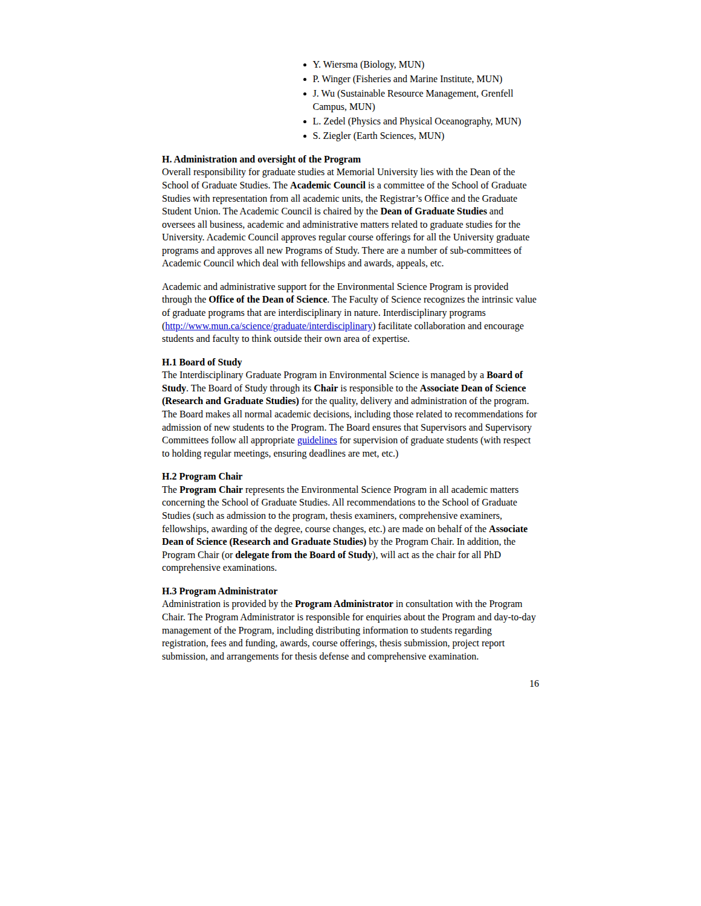Y. Wiersma (Biology, MUN)
P. Winger (Fisheries and Marine Institute, MUN)
J. Wu (Sustainable Resource Management, Grenfell Campus, MUN)
L. Zedel (Physics and Physical Oceanography, MUN)
S. Ziegler (Earth Sciences, MUN)
H. Administration and oversight of the Program
Overall responsibility for graduate studies at Memorial University lies with the Dean of the School of Graduate Studies. The Academic Council is a committee of the School of Graduate Studies with representation from all academic units, the Registrar’s Office and the Graduate Student Union. The Academic Council is chaired by the Dean of Graduate Studies and oversees all business, academic and administrative matters related to graduate studies for the University. Academic Council approves regular course offerings for all the University graduate programs and approves all new Programs of Study. There are a number of sub-committees of Academic Council which deal with fellowships and awards, appeals, etc.
Academic and administrative support for the Environmental Science Program is provided through the Office of the Dean of Science. The Faculty of Science recognizes the intrinsic value of graduate programs that are interdisciplinary in nature. Interdisciplinary programs (http://www.mun.ca/science/graduate/interdisciplinary) facilitate collaboration and encourage students and faculty to think outside their own area of expertise.
H.1 Board of Study
The Interdisciplinary Graduate Program in Environmental Science is managed by a Board of Study. The Board of Study through its Chair is responsible to the Associate Dean of Science (Research and Graduate Studies) for the quality, delivery and administration of the program. The Board makes all normal academic decisions, including those related to recommendations for admission of new students to the Program. The Board ensures that Supervisors and Supervisory Committees follow all appropriate guidelines for supervision of graduate students (with respect to holding regular meetings, ensuring deadlines are met, etc.)
H.2 Program Chair
The Program Chair represents the Environmental Science Program in all academic matters concerning the School of Graduate Studies. All recommendations to the School of Graduate Studies (such as admission to the program, thesis examiners, comprehensive examiners, fellowships, awarding of the degree, course changes, etc.) are made on behalf of the Associate Dean of Science (Research and Graduate Studies) by the Program Chair. In addition, the Program Chair (or delegate from the Board of Study), will act as the chair for all PhD comprehensive examinations.
H.3 Program Administrator
Administration is provided by the Program Administrator in consultation with the Program Chair. The Program Administrator is responsible for enquiries about the Program and day-to-day management of the Program, including distributing information to students regarding registration, fees and funding, awards, course offerings, thesis submission, project report submission, and arrangements for thesis defense and comprehensive examination.
16